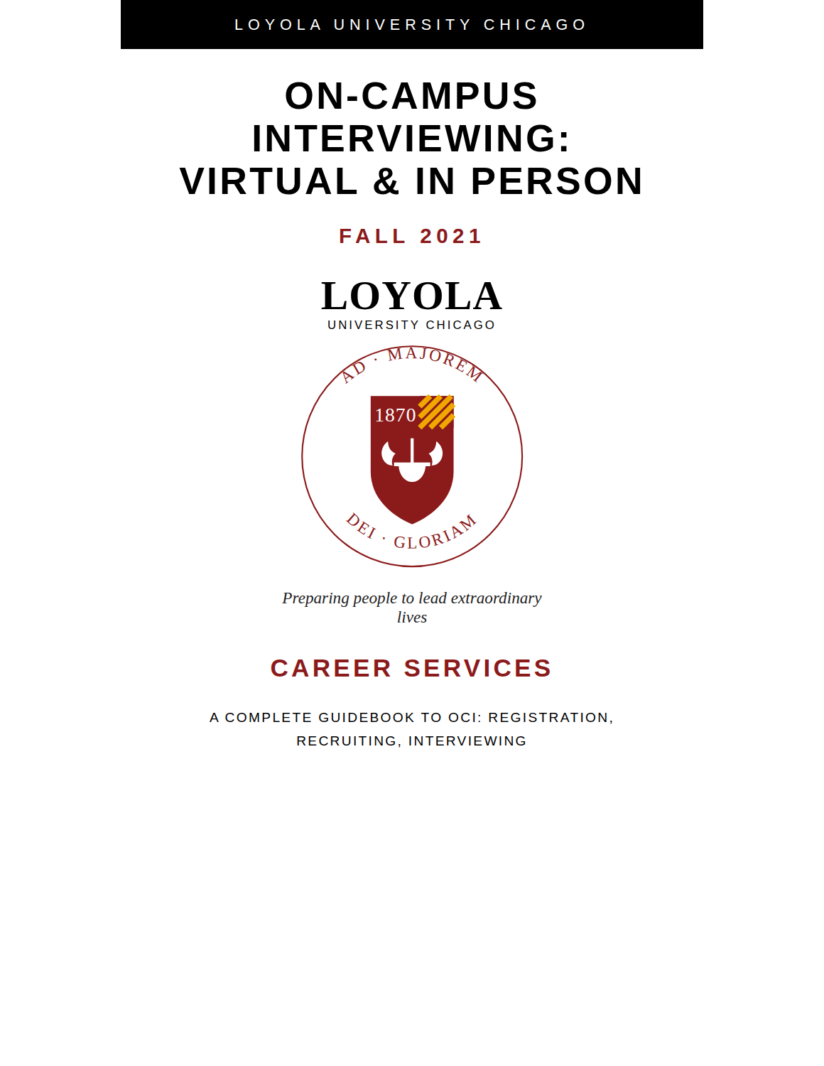Loyola University Chicago
On-Campus Interviewing:
Virtual & In Person
Fall 2021
LOYOLA University Chicago
AD · MAJOREM DEI · GLORIAM 1870
Preparing people to lead extraordinary lives
Career Services
A complete guidebook to OCI: registration, recruiting, interviewing